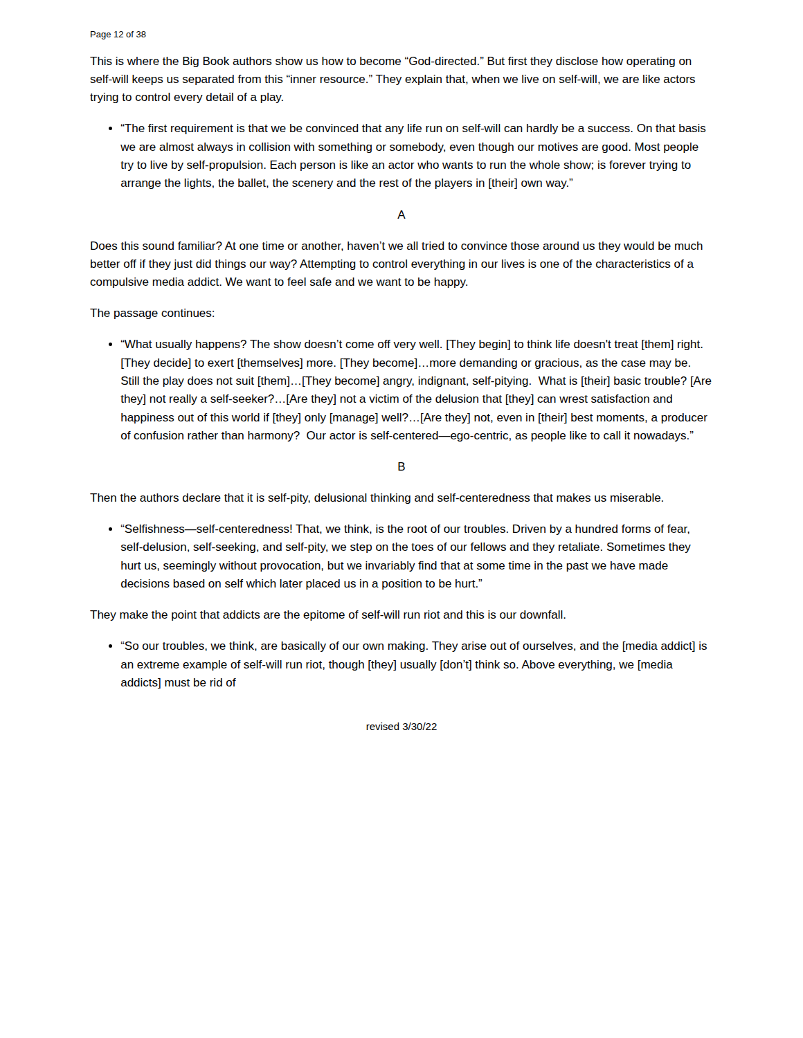Page 12 of 38
This is where the Big Book authors show us how to become “God-directed.” But first they disclose how operating on self-will keeps us separated from this “inner resource.” They explain that, when we live on self-will, we are like actors trying to control every detail of a play.
“The first requirement is that we be convinced that any life run on self-will can hardly be a success. On that basis we are almost always in collision with something or somebody, even though our motives are good. Most people try to live by self-propulsion. Each person is like an actor who wants to run the whole show; is forever trying to arrange the lights, the ballet, the scenery and the rest of the players in [their] own way.”
A
Does this sound familiar? At one time or another, haven’t we all tried to convince those around us they would be much better off if they just did things our way? Attempting to control everything in our lives is one of the characteristics of a compulsive media addict. We want to feel safe and we want to be happy.
The passage continues:
“What usually happens? The show doesn’t come off very well. [They begin] to think life doesn't treat [them] right. [They decide] to exert [themselves] more. [They become]…more demanding or gracious, as the case may be. Still the play does not suit [them]…[They become] angry, indignant, self-pitying. What is [their] basic trouble? [Are they] not really a self-seeker?…[Are they] not a victim of the delusion that [they] can wrest satisfaction and happiness out of this world if [they] only [manage] well?…[Are they] not, even in [their] best moments, a producer of confusion rather than harmony? Our actor is self-centered—ego-centric, as people like to call it nowadays.”
B
Then the authors declare that it is self-pity, delusional thinking and self-centeredness that makes us miserable.
“Selfishness—self-centeredness! That, we think, is the root of our troubles. Driven by a hundred forms of fear, self-delusion, self-seeking, and self-pity, we step on the toes of our fellows and they retaliate. Sometimes they hurt us, seemingly without provocation, but we invariably find that at some time in the past we have made decisions based on self which later placed us in a position to be hurt.”
They make the point that addicts are the epitome of self-will run riot and this is our downfall.
“So our troubles, we think, are basically of our own making. They arise out of ourselves, and the [media addict] is an extreme example of self-will run riot, though [they] usually [don’t] think so. Above everything, we [media addicts] must be rid of
revised 3/30/22